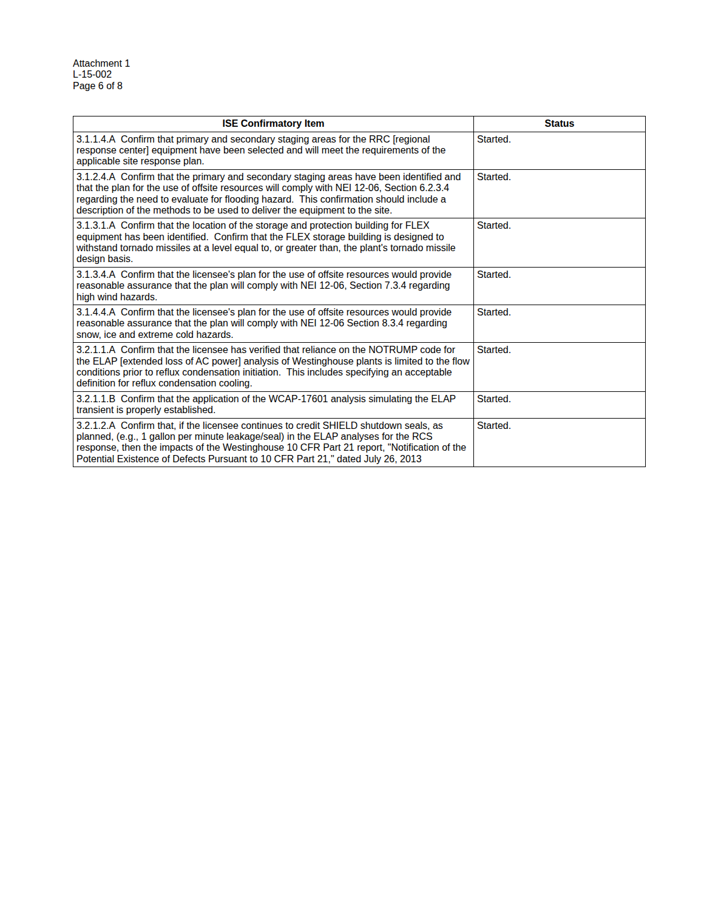Attachment 1
L-15-002
Page 6 of 8
| ISE Confirmatory Item | Status |
| --- | --- |
| 3.1.1.4.A Confirm that primary and secondary staging areas for the RRC [regional response center] equipment have been selected and will meet the requirements of the applicable site response plan. | Started. |
| 3.1.2.4.A Confirm that the primary and secondary staging areas have been identified and that the plan for the use of offsite resources will comply with NEI 12-06, Section 6.2.3.4 regarding the need to evaluate for flooding hazard. This confirmation should include a description of the methods to be used to deliver the equipment to the site. | Started. |
| 3.1.3.1.A Confirm that the location of the storage and protection building for FLEX equipment has been identified. Confirm that the FLEX storage building is designed to withstand tornado missiles at a level equal to, or greater than, the plant's tornado missile design basis. | Started. |
| 3.1.3.4.A Confirm that the licensee's plan for the use of offsite resources would provide reasonable assurance that the plan will comply with NEI 12-06, Section 7.3.4 regarding high wind hazards. | Started. |
| 3.1.4.4.A Confirm that the licensee's plan for the use of offsite resources would provide reasonable assurance that the plan will comply with NEI 12-06 Section 8.3.4 regarding snow, ice and extreme cold hazards. | Started. |
| 3.2.1.1.A Confirm that the licensee has verified that reliance on the NOTRUMP code for the ELAP [extended loss of AC power] analysis of Westinghouse plants is limited to the flow conditions prior to reflux condensation initiation. This includes specifying an acceptable definition for reflux condensation cooling. | Started. |
| 3.2.1.1.B Confirm that the application of the WCAP-17601 analysis simulating the ELAP transient is properly established. | Started. |
| 3.2.1.2.A Confirm that, if the licensee continues to credit SHIELD shutdown seals, as planned, (e.g., 1 gallon per minute leakage/seal) in the ELAP analyses for the RCS response, then the impacts of the Westinghouse 10 CFR Part 21 report, "Notification of the Potential Existence of Defects Pursuant to 10 CFR Part 21," dated July 26, 2013 | Started. |